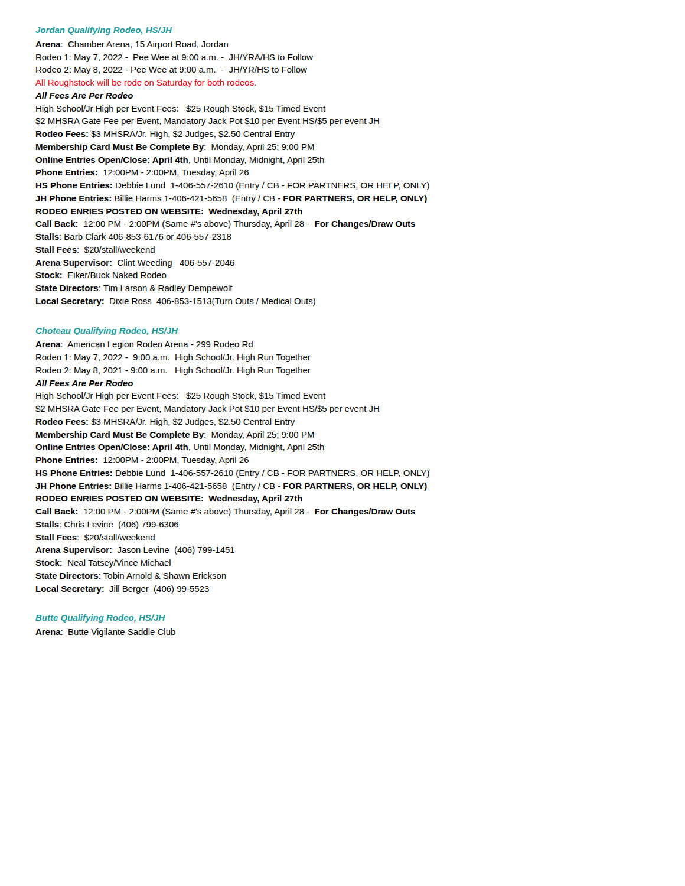Jordan Qualifying Rodeo, HS/JH
Arena: Chamber Arena, 15 Airport Road, Jordan
Rodeo 1: May 7, 2022 - Pee Wee at 9:00 a.m. - JH/YRA/HS to Follow
Rodeo 2: May 8, 2022 - Pee Wee at 9:00 a.m. - JH/YR/HS to Follow
All Roughstock will be rode on Saturday for both rodeos.
All Fees Are Per Rodeo
High School/Jr High per Event Fees: $25 Rough Stock, $15 Timed Event
$2 MHSRA Gate Fee per Event, Mandatory Jack Pot $10 per Event HS/$5 per event JH
Rodeo Fees: $3 MHSRA/Jr. High, $2 Judges, $2.50 Central Entry
Membership Card Must Be Complete By: Monday, April 25; 9:00 PM
Online Entries Open/Close: April 4th, Until Monday, Midnight, April 25th
Phone Entries: 12:00PM - 2:00PM, Tuesday, April 26
HS Phone Entries: Debbie Lund 1-406-557-2610 (Entry / CB - FOR PARTNERS, OR HELP, ONLY)
JH Phone Entries: Billie Harms 1-406-421-5658 (Entry / CB - FOR PARTNERS, OR HELP, ONLY)
RODEO ENRIES POSTED ON WEBSITE: Wednesday, April 27th
Call Back: 12:00 PM - 2:00PM (Same #'s above) Thursday, April 28 - For Changes/Draw Outs
Stalls: Barb Clark 406-853-6176 or 406-557-2318
Stall Fees: $20/stall/weekend
Arena Supervisor: Clint Weeding 406-557-2046
Stock: Eiker/Buck Naked Rodeo
State Directors: Tim Larson & Radley Dempewolf
Local Secretary: Dixie Ross 406-853-1513(Turn Outs / Medical Outs)
Choteau Qualifying Rodeo, HS/JH
Arena: American Legion Rodeo Arena - 299 Rodeo Rd
Rodeo 1: May 7, 2022 - 9:00 a.m. High School/Jr. High Run Together
Rodeo 2: May 8, 2021 - 9:00 a.m. High School/Jr. High Run Together
All Fees Are Per Rodeo
High School/Jr High per Event Fees: $25 Rough Stock, $15 Timed Event
$2 MHSRA Gate Fee per Event, Mandatory Jack Pot $10 per Event HS/$5 per event JH
Rodeo Fees: $3 MHSRA/Jr. High, $2 Judges, $2.50 Central Entry
Membership Card Must Be Complete By: Monday, April 25; 9:00 PM
Online Entries Open/Close: April 4th, Until Monday, Midnight, April 25th
Phone Entries: 12:00PM - 2:00PM, Tuesday, April 26
HS Phone Entries: Debbie Lund 1-406-557-2610 (Entry / CB - FOR PARTNERS, OR HELP, ONLY)
JH Phone Entries: Billie Harms 1-406-421-5658 (Entry / CB - FOR PARTNERS, OR HELP, ONLY)
RODEO ENRIES POSTED ON WEBSITE: Wednesday, April 27th
Call Back: 12:00 PM - 2:00PM (Same #'s above) Thursday, April 28 - For Changes/Draw Outs
Stalls: Chris Levine (406) 799-6306
Stall Fees: $20/stall/weekend
Arena Supervisor: Jason Levine (406) 799-1451
Stock: Neal Tatsey/Vince Michael
State Directors: Tobin Arnold & Shawn Erickson
Local Secretary: Jill Berger (406) 99-5523
Butte Qualifying Rodeo, HS/JH
Arena: Butte Vigilante Saddle Club